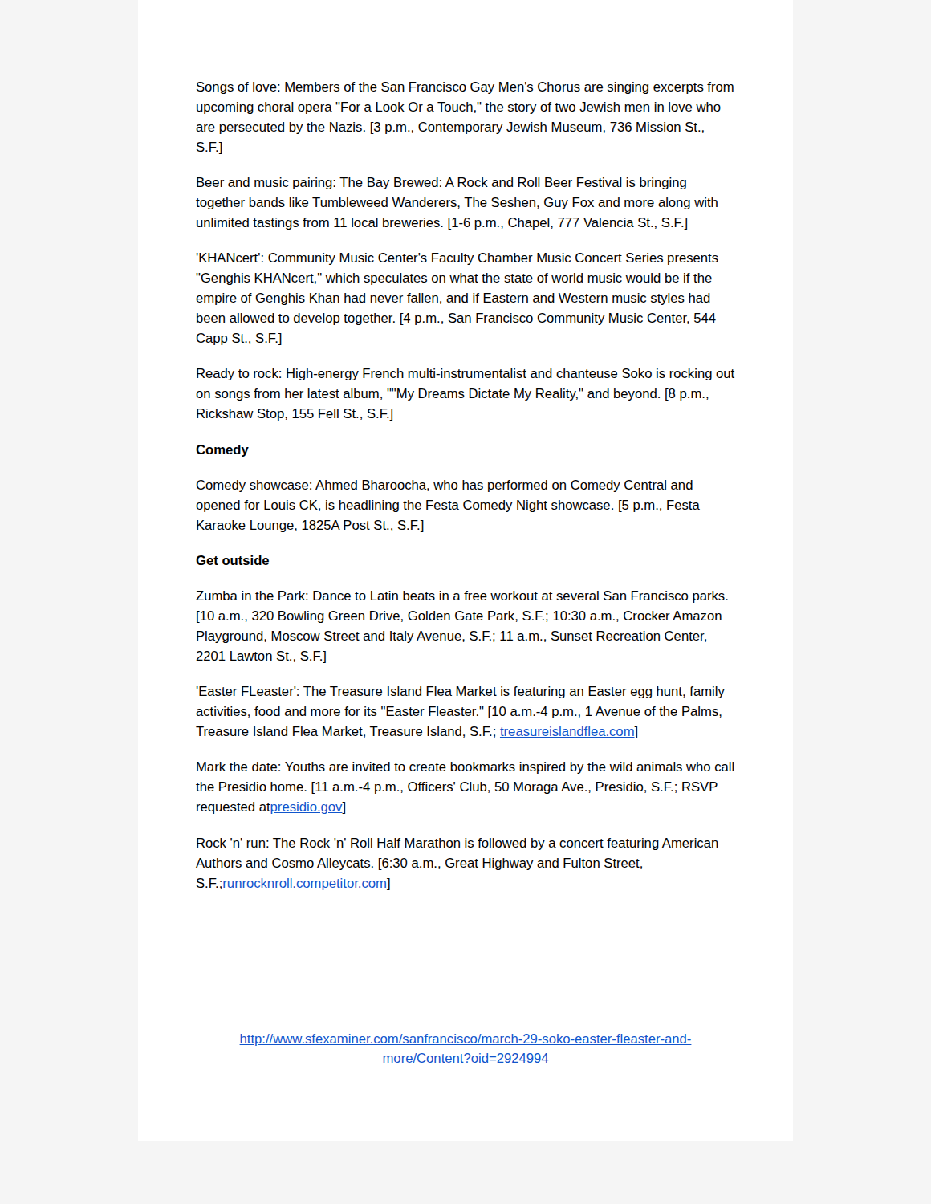Songs of love: Members of the San Francisco Gay Men's Chorus are singing excerpts from upcoming choral opera "For a Look Or a Touch," the story of two Jewish men in love who are persecuted by the Nazis. [3 p.m., Contemporary Jewish Museum, 736 Mission St., S.F.]
Beer and music pairing: The Bay Brewed: A Rock and Roll Beer Festival is bringing together bands like Tumbleweed Wanderers, The Seshen, Guy Fox and more along with unlimited tastings from 11 local breweries. [1-6 p.m., Chapel, 777 Valencia St., S.F.]
'KHANcert': Community Music Center's Faculty Chamber Music Concert Series presents "Genghis KHANcert," which speculates on what the state of world music would be if the empire of Genghis Khan had never fallen, and if Eastern and Western music styles had been allowed to develop together. [4 p.m., San Francisco Community Music Center, 544 Capp St., S.F.]
Ready to rock: High-energy French multi-instrumentalist and chanteuse Soko is rocking out on songs from her latest album, ""My Dreams Dictate My Reality," and beyond. [8 p.m., Rickshaw Stop, 155 Fell St., S.F.]
Comedy
Comedy showcase: Ahmed Bharoocha, who has performed on Comedy Central and opened for Louis CK, is headlining the Festa Comedy Night showcase. [5 p.m., Festa Karaoke Lounge, 1825A Post St., S.F.]
Get outside
Zumba in the Park: Dance to Latin beats in a free workout at several San Francisco parks. [10 a.m., 320 Bowling Green Drive, Golden Gate Park, S.F.; 10:30 a.m., Crocker Amazon Playground, Moscow Street and Italy Avenue, S.F.; 11 a.m., Sunset Recreation Center, 2201 Lawton St., S.F.]
'Easter FLeaster': The Treasure Island Flea Market is featuring an Easter egg hunt, family activities, food and more for its "Easter Fleaster." [10 a.m.-4 p.m., 1 Avenue of the Palms, Treasure Island Flea Market, Treasure Island, S.F.; treasureislandflea.com]
Mark the date: Youths are invited to create bookmarks inspired by the wild animals who call the Presidio home. [11 a.m.-4 p.m., Officers' Club, 50 Moraga Ave., Presidio, S.F.; RSVP requested atpresidio.gov]
Rock 'n' run: The Rock 'n' Roll Half Marathon is followed by a concert featuring American Authors and Cosmo Alleycats. [6:30 a.m., Great Highway and Fulton Street, S.F.;runrocknroll.competitor.com]
http://www.sfexaminer.com/sanfrancisco/march-29-soko-easter-fleaster-and-more/Content?oid=2924994